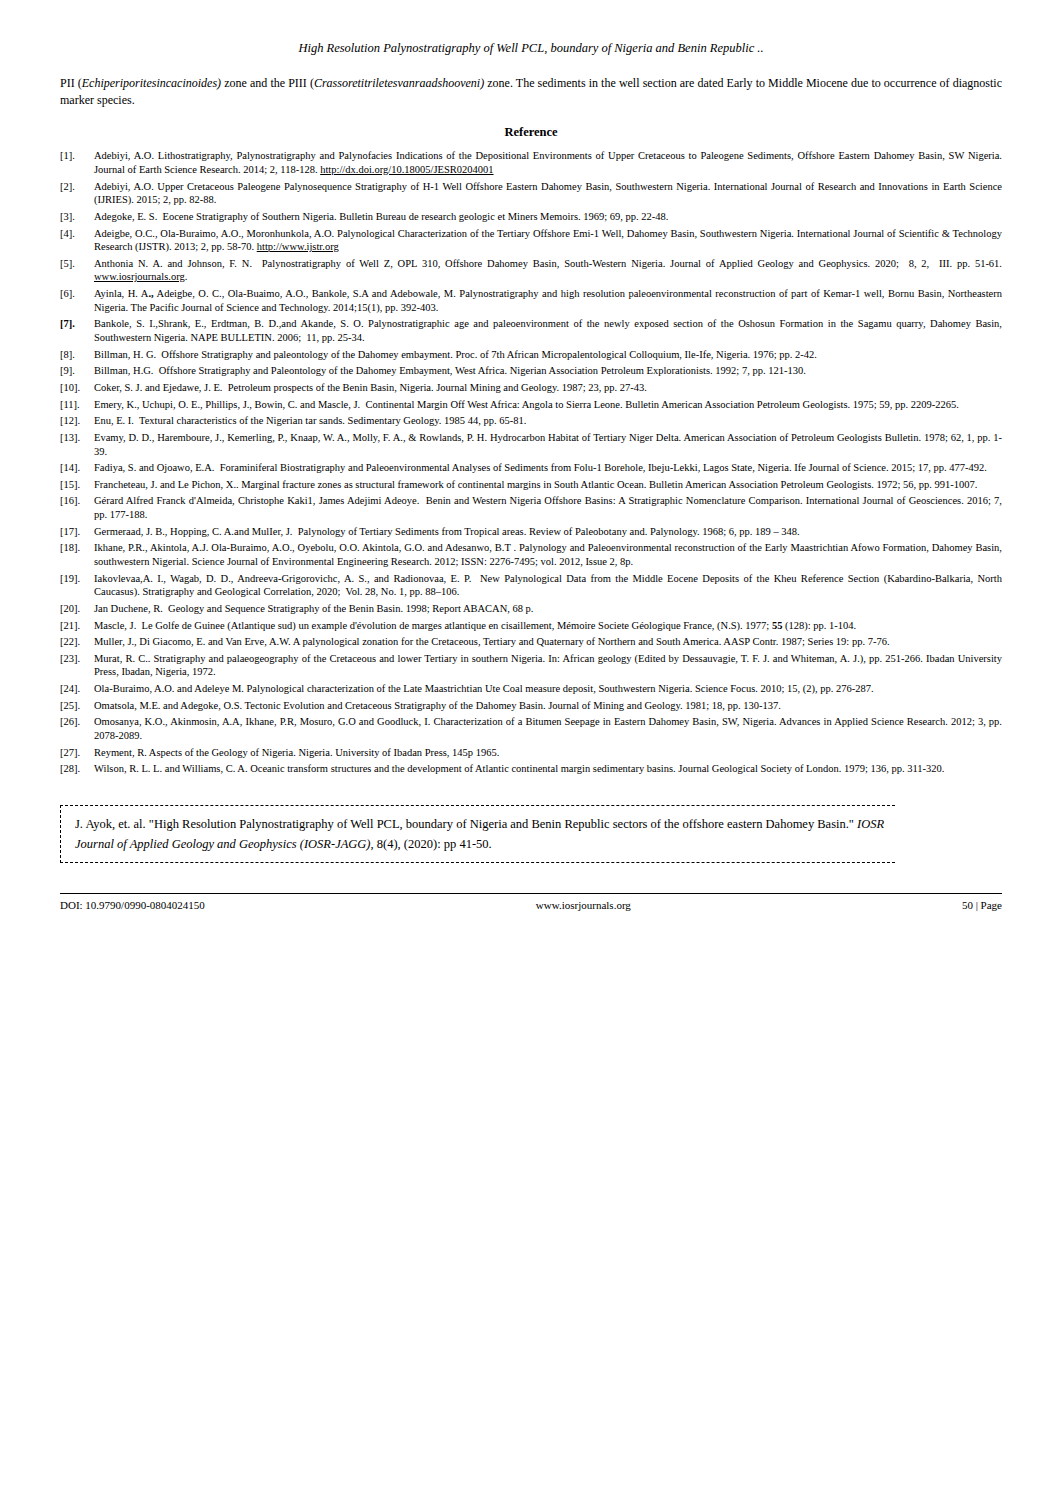High Resolution Palynostratigraphy of Well PCL, boundary of Nigeria and Benin Republic ..
PII (Echiperiporitesincacinoides) zone and the PIII (Crassoretitriletesvanraadshooveni) zone. The sediments in the well section are dated Early to Middle Miocene due to occurrence of diagnostic marker species.
Reference
| [1]. | Adebiyi, A.O. Lithostratigraphy, Palynostratigraphy and Palynofacies Indications of the Depositional Environments of Upper Cretaceous to Paleogene Sediments, Offshore Eastern Dahomey Basin, SW Nigeria. Journal of Earth Science Research. 2014; 2, 118-128. http://dx.doi.org/10.18005/JESR0204001 |
| [2]. | Adebiyi, A.O. Upper Cretaceous Paleogene Palynosequence Stratigraphy of H-1 Well Offshore Eastern Dahomey Basin, Southwestern Nigeria. International Journal of Research and Innovations in Earth Science (IJRIES). 2015; 2, pp. 82-88. |
| [3]. | Adegoke, E. S. Eocene Stratigraphy of Southern Nigeria. Bulletin Bureau de research geologic et Miners Memoirs. 1969; 69, pp. 22-48. |
| [4]. | Adeigbe, O.C., Ola-Buraimo, A.O., Moronhunkola, A.O. Palynological Characterization of the Tertiary Offshore Emi-1 Well, Dahomey Basin, Southwestern Nigeria. International Journal of Scientific & Technology Research (IJSTR). 2013; 2, pp. 58-70. http://www.ijstr.org |
| [5]. | Anthonia N. A. and Johnson, F. N. Palynostratigraphy of Well Z, OPL 310, Offshore Dahomey Basin, South-Western Nigeria. Journal of Applied Geology and Geophysics. 2020; 8, 2, III. pp. 51-61. www.iosrjournals.org . |
| [6]. | Ayinla, H. A ., Adeigbe, O. C., Ola-Buaimo, A.O., Bankole, S.A and Adebowale, M. Palynostratigraphy and high resolution paleoenvironmental reconstruction of part of Kemar-1 well, Bornu Basin, Northeastern Nigeria. The Pacific Journal of Science and Technology. 2014;15(1), pp. 392-403. |
| [7]. | Bankole, S. I.,Shrank, E., Erdtman, B. D.,and Akande, S. O. Palynostratigraphic age and paleoenvironment of the newly exposed section of the Oshosun Formation in the Sagamu quarry, Dahomey Basin, Southwestern Nigeria. NAPE BULLETIN. 2006; 11, pp. 25-34. |
| [8]. | Billman, H. G. Offshore Stratigraphy and paleontology of the Dahomey embayment. Proc. of 7th African Micropalentological Colloquium, Ile-Ife, Nigeria. 1976; pp. 2-42. |
| [9]. | Billman, H.G. Offshore Stratigraphy and Paleontology of the Dahomey Embayment, West Africa. Nigerian Association Petroleum Explorationists. 1992; 7, pp. 121-130. |
| [10]. | Coker, S. J. and Ejedawe, J. E. Petroleum prospects of the Benin Basin, Nigeria. Journal Mining and Geology. 1987; 23, pp. 27-43. |
| [11]. | Emery, K., Uchupi, O. E., Phillips, J., Bowin, C. and Mascle, J. Continental Margin Off West Africa: Angola to Sierra Leone. Bulletin American Association Petroleum Geologists. 1975; 59, pp. 2209-2265. |
| [12]. | Enu, E. I. Textural characteristics of the Nigerian tar sands. Sedimentary Geology. 1985 44, pp. 65-81. |
| [13]. | Evamy, D. D., Haremboure, J., Kemerling, P., Knaap, W. A., Molly, F. A., & Rowlands, P. H. Hydrocarbon Habitat of Tertiary Niger Delta. American Association of Petroleum Geologists Bulletin. 1978; 62, 1, pp. 1-39. |
| [14]. | Fadiya, S. and Ojoawo, E.A. Foraminiferal Biostratigraphy and Paleoenvironmental Analyses of Sediments from Folu-1 Borehole, Ibeju-Lekki, Lagos State, Nigeria. Ife Journal of Science. 2015; 17, pp. 477-492. |
| [15]. | Francheteau, J. and Le Pichon, X.. Marginal fracture zones as structural framework of continental margins in South Atlantic Ocean. Bulletin American Association Petroleum Geologists. 1972; 56, pp. 991-1007. |
| [16]. | Gérard Alfred Franck d'Almeida, Christophe Kaki1, James Adejimi Adeoye. Benin and Western Nigeria Offshore Basins: A Stratigraphic Nomenclature Comparison. International Journal of Geosciences. 2016; 7, pp. 177-188. |
| [17]. | Germeraad, J. B., Hopping, C. A.and MulIer, J. Palynology of Tertiary Sediments from Tropical areas. Review of Paleobotany and. Palynology. 1968; 6, pp. 189 – 348. |
| [18]. | Ikhane, P.R., Akintola, A.J. Ola-Buraimo, A.O., Oyebolu, O.O. Akintola, G.O. and Adesanwo, B.T . Palynology and Paleoenvironmental reconstruction of the Early Maastrichtian Afowo Formation, Dahomey Basin, southwestern Nigeria l . Science Journal of Environmental Engineering Research. 2012; ISSN: 2276-7495; vol. 2012, Issue 2, 8p. |
| [19]. | Iakovlevaa,A. I., Wagab, D. D., Andreeva-Grigorovichc, A. S., and Radionovaa, E. P. New Palynological Data from the Middle Eocene Deposits of the Kheu Reference Section (Kabardino-Balkaria, North Caucasus). Stratigraphy and Geological Correlation, 2020; Vol. 28, No. 1, pp. 88–106. |
| [20]. | Jan Duchene, R. Geology and Sequence Stratigraphy of the Benin Basin. 1998; Report ABACAN, 68 p. |
| [21]. | Mascle, J. Le Golfe de Guinee (Atlantique sud) un example d'évolution de marges atlantique en cisaillement, Mémoire Societe Géologique France, (N.S). 1977; 55 (128): pp. 1-104. |
| [22]. | Muller, J., Di Giacomo, E. and Van Erve, A.W. A palynological zonation for the Cretaceous, Tertiary and Quaternary of Northern and South America. AASP Contr. 1987; Series 19: pp. 7-76. |
| [23]. | Murat, R. C.. Stratigraphy and palaeogeography of the Cretaceous and lower Tertiary in southern Nigeria. In: African geology (Edited by Dessauvagie, T. F. J. and Whiteman, A. J.), pp. 251-266. Ibadan University Press, Ibadan, Nigeria, 1972. |
| [24]. | Ola-Buraimo, A.O. and Adeleye M. Palynological characterization of the Late Maastrichtian Ute Coal measure deposit, Southwestern Nigeria. Science Focus. 2010; 15, (2), pp. 276-287. |
| [25]. | Omatsola, M.E. and Adegoke, O.S. Tectonic Evolution and Cretaceous Stratigraphy of the Dahomey Basin. Journal of Mining and Geology. 1981; 18, pp. 130-137. |
| [26]. | Omosanya, K.O., Akinmosin, A.A, Ikhane, P.R, Mosuro, G.O and Goodluck, I. Characterization of a Bitumen Seepage in Eastern Dahomey Basin, SW, Nigeria. Advances in Applied Science Research. 2012; 3, pp. 2078-2089. |
| [27]. | Reyment, R. Aspects of the Geology of Nigeria. Nigeria. University of Ibadan Press, 145p 1965. |
| [28]. | Wilson, R. L. L. and Williams, C. A. Oceanic transform structures and the development of Atlantic continental margin sedimentary basins. Journal Geological Society of London. 1979; 136, pp. 311-320. |
J. Ayok, et. al. "High Resolution Palynostratigraphy of Well PCL, boundary of Nigeria and Benin Republic sectors of the offshore eastern Dahomey Basin." IOSR Journal of Applied Geology and Geophysics (IOSR-JAGG), 8(4), (2020): pp 41-50.
DOI: 10.9790/0990-0804024150 www.iosrjournals.org 50 | Page